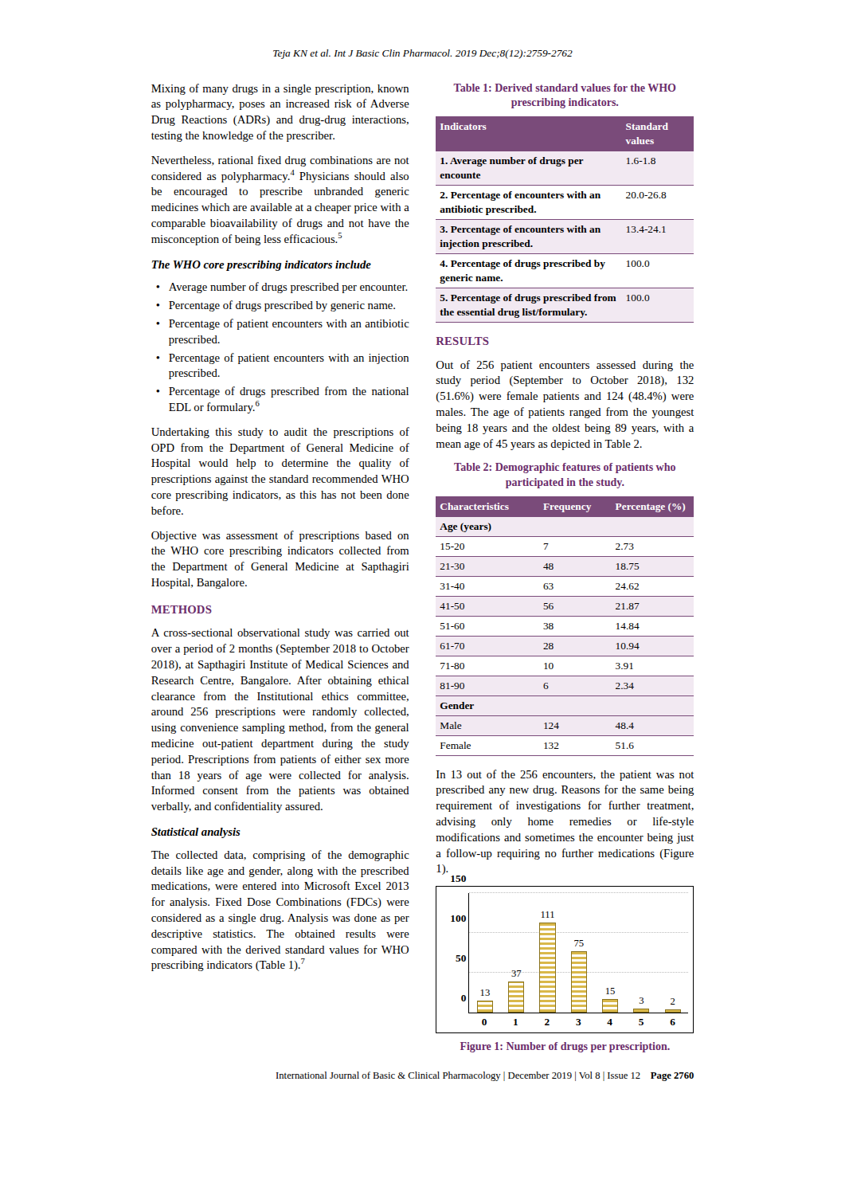Teja KN et al. Int J Basic Clin Pharmacol. 2019 Dec;8(12):2759-2762
Mixing of many drugs in a single prescription, known as polypharmacy, poses an increased risk of Adverse Drug Reactions (ADRs) and drug-drug interactions, testing the knowledge of the prescriber.
Nevertheless, rational fixed drug combinations are not considered as polypharmacy.4 Physicians should also be encouraged to prescribe unbranded generic medicines which are available at a cheaper price with a comparable bioavailability of drugs and not have the misconception of being less efficacious.5
The WHO core prescribing indicators include
Average number of drugs prescribed per encounter.
Percentage of drugs prescribed by generic name.
Percentage of patient encounters with an antibiotic prescribed.
Percentage of patient encounters with an injection prescribed.
Percentage of drugs prescribed from the national EDL or formulary.6
Undertaking this study to audit the prescriptions of OPD from the Department of General Medicine of Hospital would help to determine the quality of prescriptions against the standard recommended WHO core prescribing indicators, as this has not been done before.
Objective was assessment of prescriptions based on the WHO core prescribing indicators collected from the Department of General Medicine at Sapthagiri Hospital, Bangalore.
METHODS
A cross-sectional observational study was carried out over a period of 2 months (September 2018 to October 2018), at Sapthagiri Institute of Medical Sciences and Research Centre, Bangalore. After obtaining ethical clearance from the Institutional ethics committee, around 256 prescriptions were randomly collected, using convenience sampling method, from the general medicine out-patient department during the study period. Prescriptions from patients of either sex more than 18 years of age were collected for analysis. Informed consent from the patients was obtained verbally, and confidentiality assured.
Statistical analysis
The collected data, comprising of the demographic details like age and gender, along with the prescribed medications, were entered into Microsoft Excel 2013 for analysis. Fixed Dose Combinations (FDCs) were considered as a single drug. Analysis was done as per descriptive statistics. The obtained results were compared with the derived standard values for WHO prescribing indicators (Table 1).7
Table 1: Derived standard values for the WHO
prescribing indicators.
| Indicators | Standard values |
| --- | --- |
| 1. Average number of drugs per encounte | 1.6-1.8 |
| 2. Percentage of encounters with an antibiotic prescribed. | 20.0-26.8 |
| 3. Percentage of encounters with an injection prescribed. | 13.4-24.1 |
| 4. Percentage of drugs prescribed by generic name. | 100.0 |
| 5. Percentage of drugs prescribed from the essential drug list/formulary. | 100.0 |
RESULTS
Out of 256 patient encounters assessed during the study period (September to October 2018), 132 (51.6%) were female patients and 124 (48.4%) were males. The age of patients ranged from the youngest being 18 years and the oldest being 89 years, with a mean age of 45 years as depicted in Table 2.
Table 2: Demographic features of patients who
participated in the study.
| Characteristics | Frequency | Percentage (%) |
| --- | --- | --- |
| Age (years) |
| 15-20 | 7 | 2.73 |
| 21-30 | 48 | 18.75 |
| 31-40 | 63 | 24.62 |
| 41-50 | 56 | 21.87 |
| 51-60 | 38 | 14.84 |
| 61-70 | 28 | 10.94 |
| 71-80 | 10 | 3.91 |
| 81-90 | 6 | 2.34 |
| Gender |
| Male | 124 | 48.4 |
| Female | 132 | 51.6 |
In 13 out of the 256 encounters, the patient was not prescribed any new drug. Reasons for the same being requirement of investigations for further treatment, advising only home remedies or life-style modifications and sometimes the encounter being just a follow-up requiring no further medications (Figure 1).
150
100
50
0
13
37
111
75
15
3
2
0123456
Figure 1: Number of drugs per prescription.
International Journal of Basic & Clinical Pharmacology | December 2019 | Vol 8 | Issue 12 Page 2760